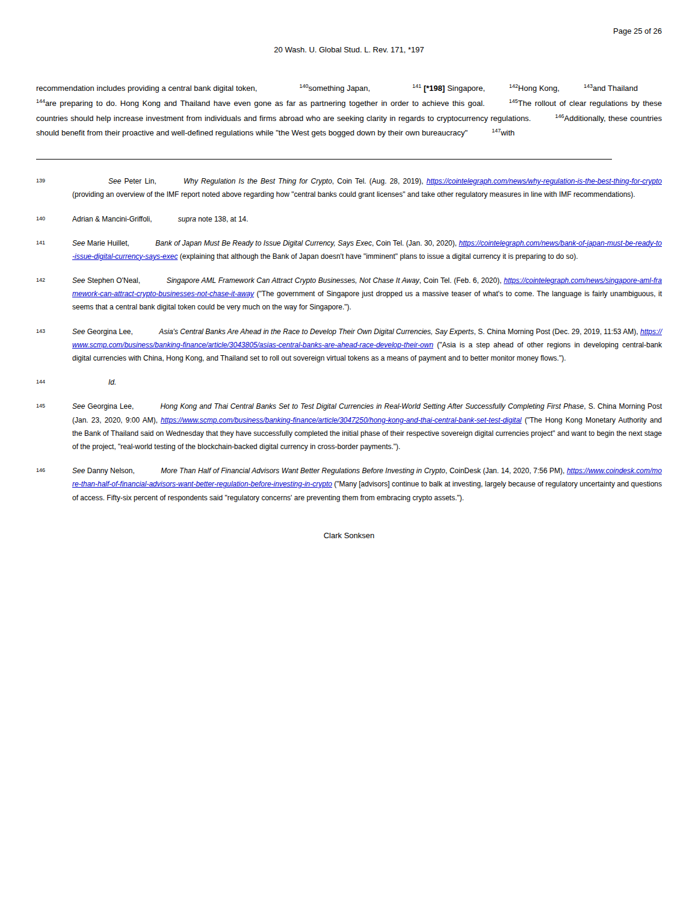Page 25 of 26
20 Wash. U. Global Stud. L. Rev. 171, *197
recommendation includes providing a central bank digital token,140something Japan,141 [*198] Singapore,142Hong Kong,143and Thailand144are preparing to do. Hong Kong and Thailand have even gone as far as partnering together in order to achieve this goal.145The rollout of clear regulations by these countries should help increase investment from individuals and firms abroad who are seeking clarity in regards to cryptocurrency regulations.146Additionally, these countries should benefit from their proactive and well-defined regulations while "the West gets bogged down by their own bureaucracy"147with
139
See Peter Lin, Why Regulation Is the Best Thing for Crypto, Coin Tel. (Aug. 28, 2019), https://cointelegraph.com/news/why-regulation-is-the-best-thing-for-crypto (providing an overview of the IMF report noted above regarding how "central banks could grant licenses" and take other regulatory measures in line with IMF recommendations).
140
Adrian & Mancini-Griffoli, supra note 138, at 14.
141
See Marie Huillet, Bank of Japan Must Be Ready to Issue Digital Currency, Says Exec, Coin Tel. (Jan. 30, 2020), https://cointelegraph.com/news/bank-of-japan-must-be-ready-to-issue-digital-currency-says-exec (explaining that although the Bank of Japan doesn't have "imminent" plans to issue a digital currency it is preparing to do so).
142
See Stephen O'Neal, Singapore AML Framework Can Attract Crypto Businesses, Not Chase It Away, Coin Tel. (Feb. 6, 2020), https://cointelegraph.com/news/singapore-aml-framework-can-attract-crypto-businesses-not-chase-it-away ("The government of Singapore just dropped us a massive teaser of what's to come. The language is fairly unambiguous, it seems that a central bank digital token could be very much on the way for Singapore.").
143
See Georgina Lee, Asia's Central Banks Are Ahead in the Race to Develop Their Own Digital Currencies, Say Experts, S. China Morning Post (Dec. 29, 2019, 11:53 AM), https://www.scmp.com/business/banking-finance/article/3043805/asias-central-banks-are-ahead-race-develop-their-own ("Asia is a step ahead of other regions in developing central-bank digital currencies with China, Hong Kong, and Thailand set to roll out sovereign virtual tokens as a means of payment and to better monitor money flows.").
144
Id.
145
See Georgina Lee, Hong Kong and Thai Central Banks Set to Test Digital Currencies in Real-World Setting After Successfully Completing First Phase, S. China Morning Post (Jan. 23, 2020, 9:00 AM), https://www.scmp.com/business/banking-finance/article/3047250/hong-kong-and-thai-central-bank-set-test-digital ("The Hong Kong Monetary Authority and the Bank of Thailand said on Wednesday that they have successfully completed the initial phase of their respective sovereign digital currencies project" and want to begin the next stage of the project, "real-world testing of the blockchain-backed digital currency in cross-border payments.").
146
See Danny Nelson, More Than Half of Financial Advisors Want Better Regulations Before Investing in Crypto, CoinDesk (Jan. 14, 2020, 7:56 PM), https://www.coindesk.com/more-than-half-of-financial-advisors-want-better-regulation-before-investing-in-crypto ("Many [advisors] continue to balk at investing, largely because of regulatory uncertainty and questions of access. Fifty-six percent of respondents said "regulatory concerns' are preventing them from embracing crypto assets.").
Clark Sonksen